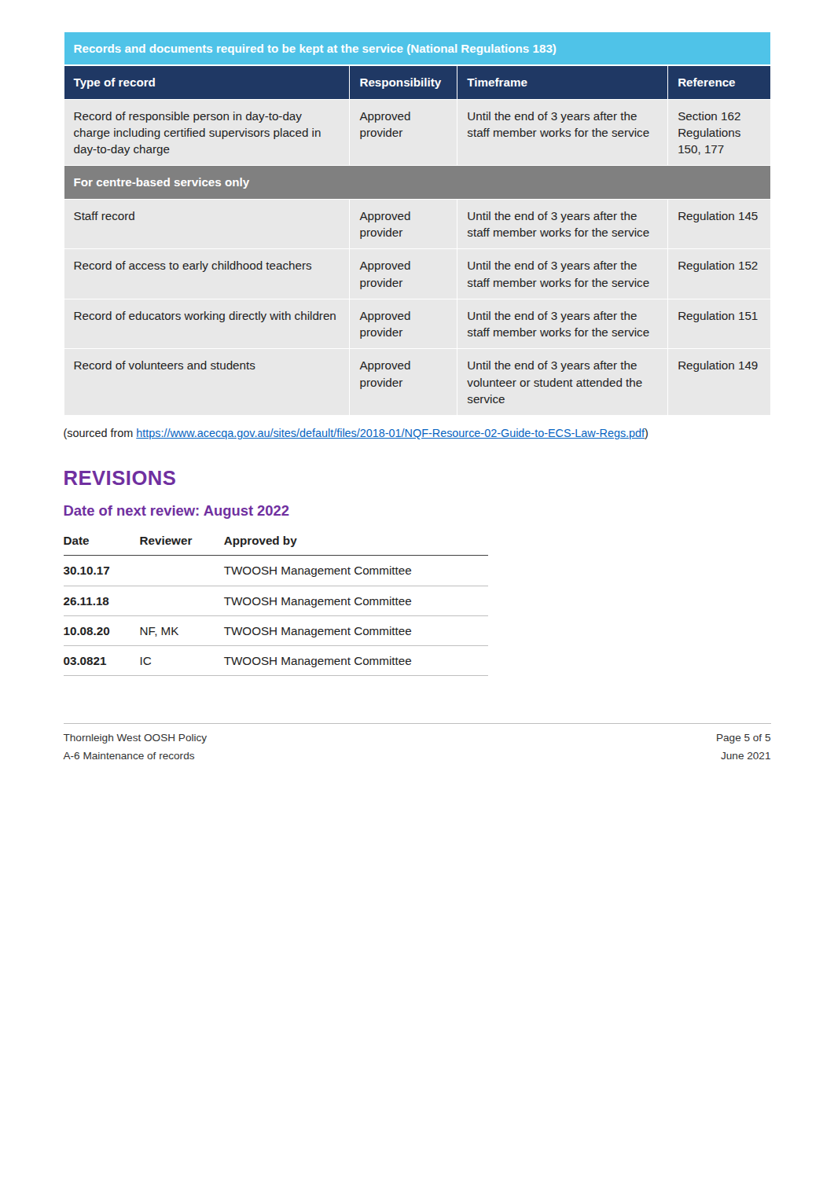Records and documents required to be kept at the service (National Regulations 183)
| Type of record | Responsibility | Timeframe | Reference |
| --- | --- | --- | --- |
| Record of responsible person in day-to-day charge including certified supervisors placed in day-to-day charge | Approved provider | Until the end of 3 years after the staff member works for the service | Section 162 Regulations 150, 177 |
| For centre-based services only |
| Staff record | Approved provider | Until the end of 3 years after the staff member works for the service | Regulation 145 |
| Record of access to early childhood teachers | Approved provider | Until the end of 3 years after the staff member works for the service | Regulation 152 |
| Record of educators working directly with children | Approved provider | Until the end of 3 years after the staff member works for the service | Regulation 151 |
| Record of volunteers and students | Approved provider | Until the end of 3 years after the volunteer or student attended the service | Regulation 149 |
(sourced from https://www.acecqa.gov.au/sites/default/files/2018-01/NQF-Resource-02-Guide-to-ECS-Law-Regs.pdf)
REVISIONS
Date of next review: August 2022
| Date | Reviewer | Approved by |
| --- | --- | --- |
| 30.10.17 | | TWOOSH Management Committee |
| 26.11.18 | | TWOOSH Management Committee |
| 10.08.20 | NF, MK | TWOOSH Management Committee |
| 03.0821 | IC | TWOOSH Management Committee |
Thornleigh West OOSH Policy Page 5 of 5
A-6 Maintenance of records June 2021